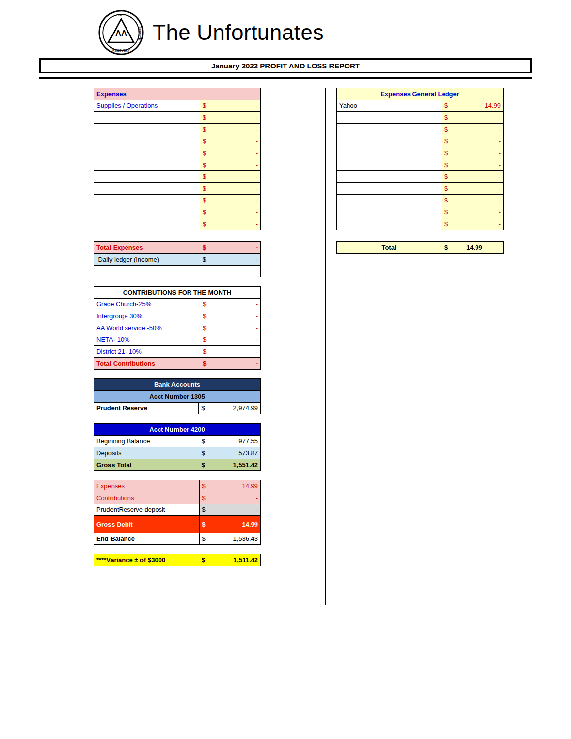AA UNITY SERVICE RECOVERY
The Unfortunates
January 2022 PROFIT AND LOSS REPORT
| Expenses | |
| Supplies / Operations | $ - |
| | $ - |
| | $ - |
| | $ - |
| | $ - |
| | $ - |
| | $ - |
| | $ - |
| | $ - |
| | $ - |
| | $ - |
| Total Expenses | $ - |
| Daily ledger (Income) | $ - |
| CONTRIBUTIONS FOR THE MONTH |
| Grace Church-25% | $ - |
| Intergroup- 30% | $ - |
| AA World service -50% | $ - |
| NETA- 10% | $ - |
| District 21- 10% | $ - |
| Total Contributions | $ - |
| Bank Accounts |
| Acct Number 1305 |
| Prudent Reserve | $ 2,974.99 |
| Acct Number 4200 |
| Beginning Balance | $ 977.55 |
| Deposits | $ 573.87 |
| Gross Total | $ 1,551.42 |
| Expenses | $ 14.99 |
| Contributions | $ - |
| PrudentReserve deposit | $ - |
| Gross Debit | $ 14.99 |
| End Balance | $ 1,536.43 |
| ****Variance ± of $3000 | $ 1,511.42 |
| Expenses General Ledger |
| Yahoo | $ 14.99 |
| | $ - |
| | $ - |
| | $ - |
| | $ - |
| | $ - |
| | $ - |
| | $ - |
| | $ - |
| | $ - |
| | $ - |
| Total | $ 14.99 |